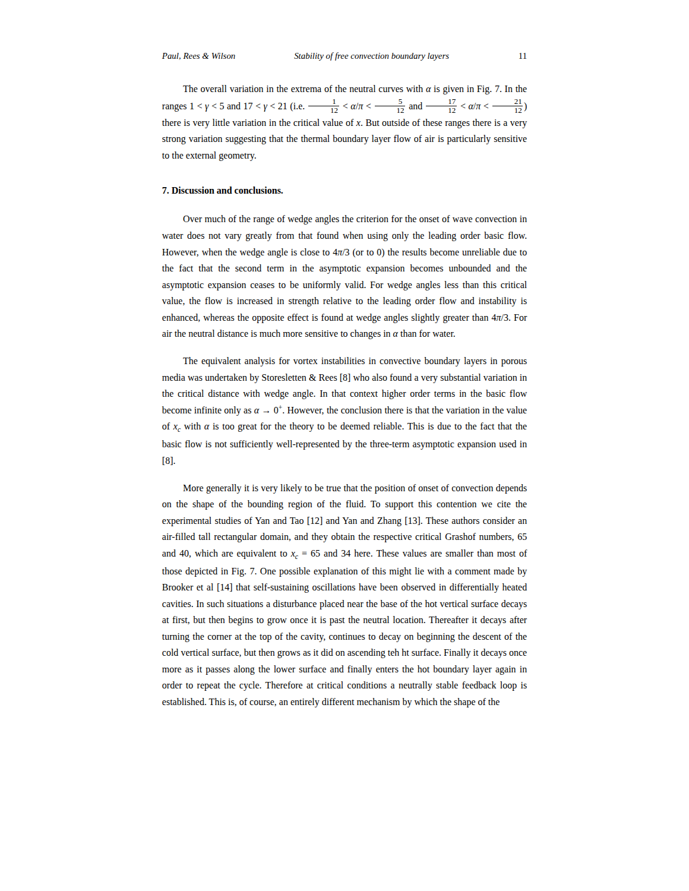Paul, Rees & Wilson Stability of free convection boundary layers 11
The overall variation in the extrema of the neutral curves with α is given in Fig. 7. In the ranges 1 < γ < 5 and 17 < γ < 21 (i.e. 112 < α/π < 512 and 1712 < α/π < 2112) there is very little variation in the critical value of x. But outside of these ranges there is a very strong variation suggesting that the thermal boundary layer flow of air is particularly sensitive to the external geometry.
7. Discussion and conclusions.
Over much of the range of wedge angles the criterion for the onset of wave convection in water does not vary greatly from that found when using only the leading order basic flow. However, when the wedge angle is close to 4π/3 (or to 0) the results become unreliable due to the fact that the second term in the asymptotic expansion becomes unbounded and the asymptotic expansion ceases to be uniformly valid. For wedge angles less than this critical value, the flow is increased in strength relative to the leading order flow and instability is enhanced, whereas the opposite effect is found at wedge angles slightly greater than 4π/3. For air the neutral distance is much more sensitive to changes in α than for water.
The equivalent analysis for vortex instabilities in convective boundary layers in porous media was undertaken by Storesletten & Rees [8] who also found a very substantial variation in the critical distance with wedge angle. In that context higher order terms in the basic flow become infinite only as α → 0+. However, the conclusion there is that the variation in the value of xc with α is too great for the theory to be deemed reliable. This is due to the fact that the basic flow is not sufficiently well-represented by the three-term asymptotic expansion used in [8].
More generally it is very likely to be true that the position of onset of convection depends on the shape of the bounding region of the fluid. To support this contention we cite the experimental studies of Yan and Tao [12] and Yan and Zhang [13]. These authors consider an air-filled tall rectangular domain, and they obtain the respective critical Grashof numbers, 65 and 40, which are equivalent to xc = 65 and 34 here. These values are smaller than most of those depicted in Fig. 7. One possible explanation of this might lie with a comment made by Brooker et al [14] that self-sustaining oscillations have been observed in differentially heated cavities. In such situations a disturbance placed near the base of the hot vertical surface decays at first, but then begins to grow once it is past the neutral location. Thereafter it decays after turning the corner at the top of the cavity, continues to decay on beginning the descent of the cold vertical surface, but then grows as it did on ascending teh ht surface. Finally it decays once more as it passes along the lower surface and finally enters the hot boundary layer again in order to repeat the cycle. Therefore at critical conditions a neutrally stable feedback loop is established. This is, of course, an entirely different mechanism by which the shape of the